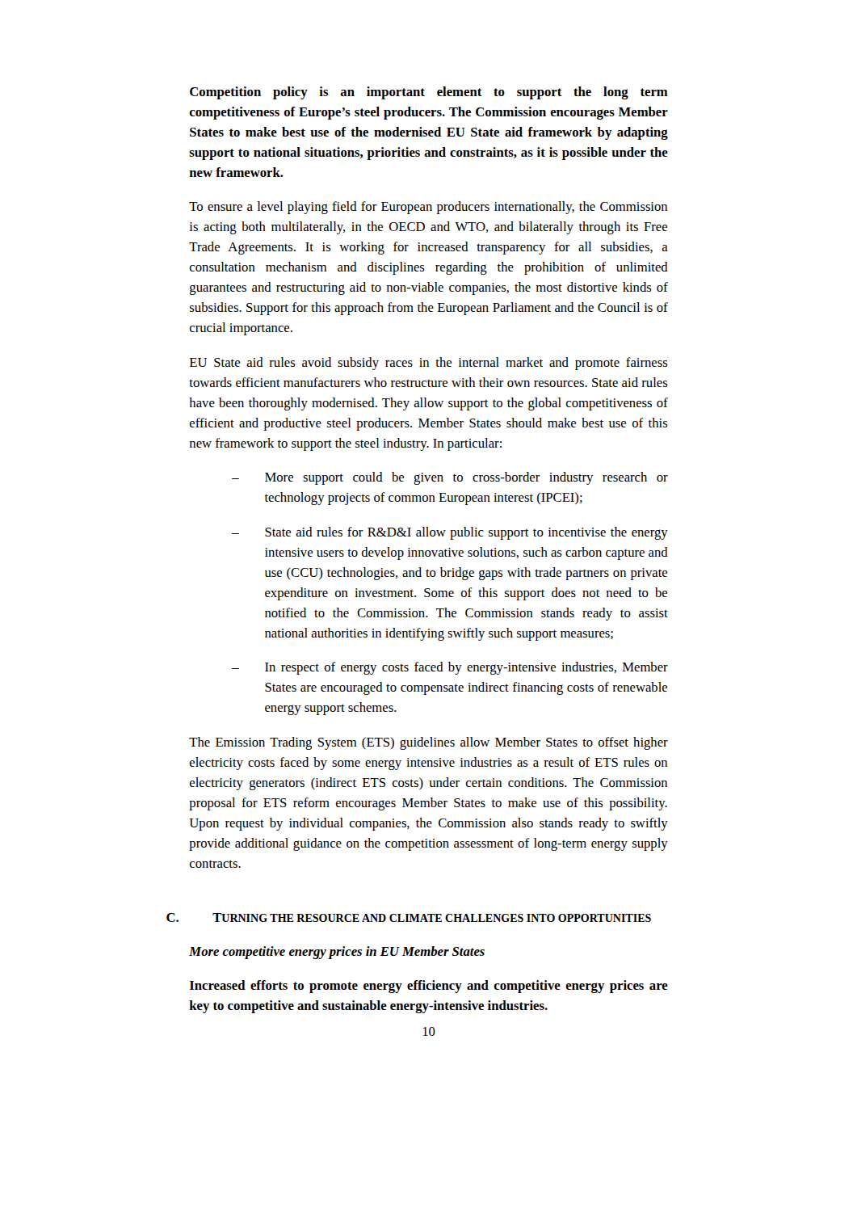Competition policy is an important element to support the long term competitiveness of Europe’s steel producers. The Commission encourages Member States to make best use of the modernised EU State aid framework by adapting support to national situations, priorities and constraints, as it is possible under the new framework.
To ensure a level playing field for European producers internationally, the Commission is acting both multilaterally, in the OECD and WTO, and bilaterally through its Free Trade Agreements. It is working for increased transparency for all subsidies, a consultation mechanism and disciplines regarding the prohibition of unlimited guarantees and restructuring aid to non-viable companies, the most distortive kinds of subsidies. Support for this approach from the European Parliament and the Council is of crucial importance.
EU State aid rules avoid subsidy races in the internal market and promote fairness towards efficient manufacturers who restructure with their own resources. State aid rules have been thoroughly modernised. They allow support to the global competitiveness of efficient and productive steel producers. Member States should make best use of this new framework to support the steel industry. In particular:
More support could be given to cross-border industry research or technology projects of common European interest (IPCEI);
State aid rules for R&D&I allow public support to incentivise the energy intensive users to develop innovative solutions, such as carbon capture and use (CCU) technologies, and to bridge gaps with trade partners on private expenditure on investment. Some of this support does not need to be notified to the Commission. The Commission stands ready to assist national authorities in identifying swiftly such support measures;
In respect of energy costs faced by energy-intensive industries, Member States are encouraged to compensate indirect financing costs of renewable energy support schemes.
The Emission Trading System (ETS) guidelines allow Member States to offset higher electricity costs faced by some energy intensive industries as a result of ETS rules on electricity generators (indirect ETS costs) under certain conditions. The Commission proposal for ETS reform encourages Member States to make use of this possibility. Upon request by individual companies, the Commission also stands ready to swiftly provide additional guidance on the competition assessment of long-term energy supply contracts.
C. TURNING THE RESOURCE AND CLIMATE CHALLENGES INTO OPPORTUNITIES
More competitive energy prices in EU Member States
Increased efforts to promote energy efficiency and competitive energy prices are key to competitive and sustainable energy-intensive industries.
10